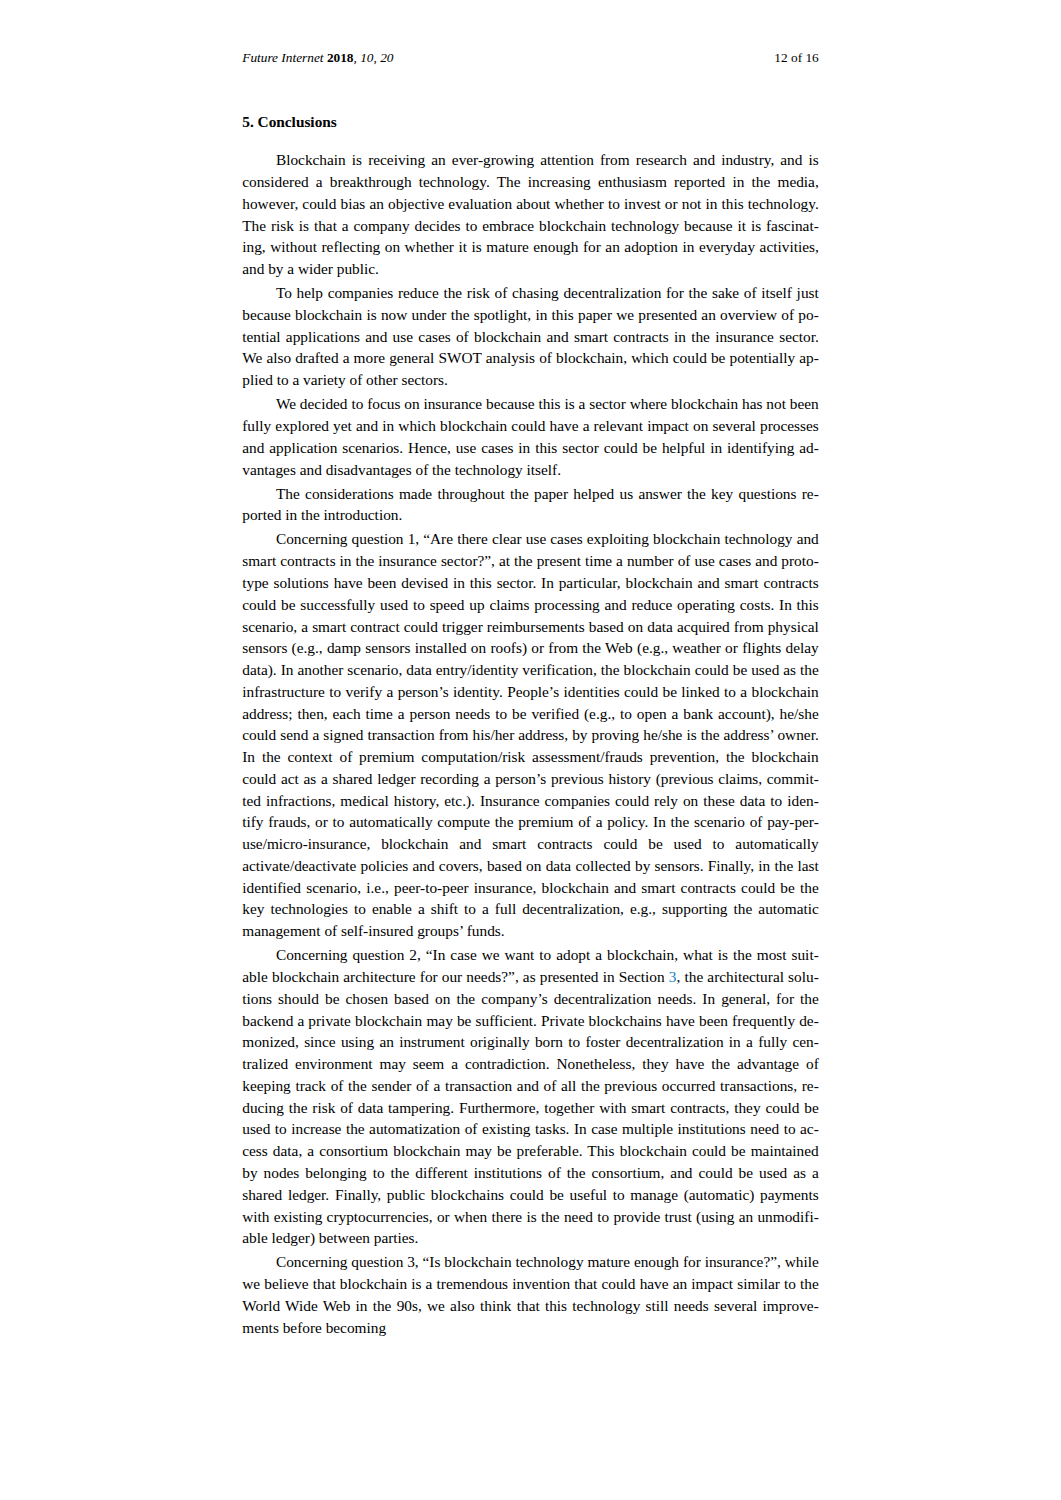Future Internet 2018, 10, 20 12 of 16
5. Conclusions
Blockchain is receiving an ever-growing attention from research and industry, and is considered a breakthrough technology. The increasing enthusiasm reported in the media, however, could bias an objective evaluation about whether to invest or not in this technology. The risk is that a company decides to embrace blockchain technology because it is fascinating, without reflecting on whether it is mature enough for an adoption in everyday activities, and by a wider public.
To help companies reduce the risk of chasing decentralization for the sake of itself just because blockchain is now under the spotlight, in this paper we presented an overview of potential applications and use cases of blockchain and smart contracts in the insurance sector. We also drafted a more general SWOT analysis of blockchain, which could be potentially applied to a variety of other sectors.
We decided to focus on insurance because this is a sector where blockchain has not been fully explored yet and in which blockchain could have a relevant impact on several processes and application scenarios. Hence, use cases in this sector could be helpful in identifying advantages and disadvantages of the technology itself.
The considerations made throughout the paper helped us answer the key questions reported in the introduction.
Concerning question 1, “Are there clear use cases exploiting blockchain technology and smart contracts in the insurance sector?”, at the present time a number of use cases and prototype solutions have been devised in this sector. In particular, blockchain and smart contracts could be successfully used to speed up claims processing and reduce operating costs. In this scenario, a smart contract could trigger reimbursements based on data acquired from physical sensors (e.g., damp sensors installed on roofs) or from the Web (e.g., weather or flights delay data). In another scenario, data entry/identity verification, the blockchain could be used as the infrastructure to verify a person’s identity. People’s identities could be linked to a blockchain address; then, each time a person needs to be verified (e.g., to open a bank account), he/she could send a signed transaction from his/her address, by proving he/she is the address’ owner. In the context of premium computation/risk assessment/frauds prevention, the blockchain could act as a shared ledger recording a person’s previous history (previous claims, committed infractions, medical history, etc.). Insurance companies could rely on these data to identify frauds, or to automatically compute the premium of a policy. In the scenario of pay-per-use/micro-insurance, blockchain and smart contracts could be used to automatically activate/deactivate policies and covers, based on data collected by sensors. Finally, in the last identified scenario, i.e., peer-to-peer insurance, blockchain and smart contracts could be the key technologies to enable a shift to a full decentralization, e.g., supporting the automatic management of self-insured groups’ funds.
Concerning question 2, “In case we want to adopt a blockchain, what is the most suitable blockchain architecture for our needs?”, as presented in Section 3, the architectural solutions should be chosen based on the company’s decentralization needs. In general, for the backend a private blockchain may be sufficient. Private blockchains have been frequently demonized, since using an instrument originally born to foster decentralization in a fully centralized environment may seem a contradiction. Nonetheless, they have the advantage of keeping track of the sender of a transaction and of all the previous occurred transactions, reducing the risk of data tampering. Furthermore, together with smart contracts, they could be used to increase the automatization of existing tasks. In case multiple institutions need to access data, a consortium blockchain may be preferable. This blockchain could be maintained by nodes belonging to the different institutions of the consortium, and could be used as a shared ledger. Finally, public blockchains could be useful to manage (automatic) payments with existing cryptocurrencies, or when there is the need to provide trust (using an unmodifiable ledger) between parties.
Concerning question 3, “Is blockchain technology mature enough for insurance?”, while we believe that blockchain is a tremendous invention that could have an impact similar to the World Wide Web in the 90s, we also think that this technology still needs several improvements before becoming